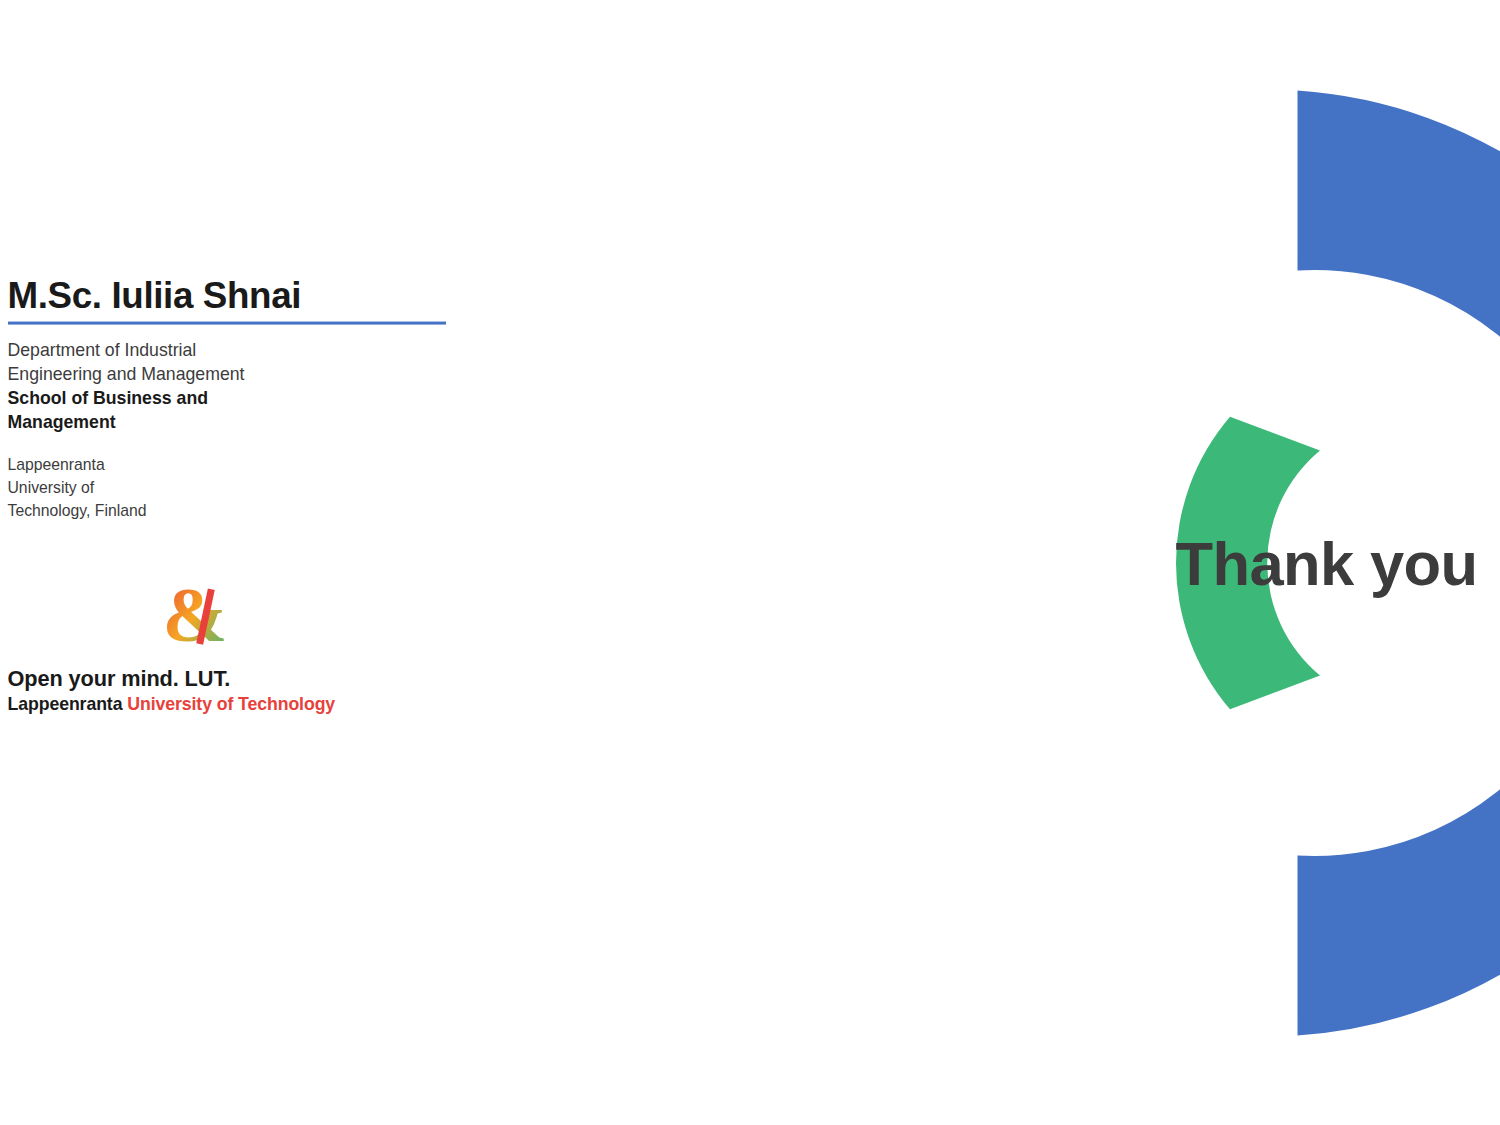Thank you
M.Sc. Iuliia Shnai
Department of Industrial
Engineering and Management
School of Business and
Management
Lappeenranta
University of
Technology, Finland
&
Open your mind. LUT.
Lappeenranta University of Technology